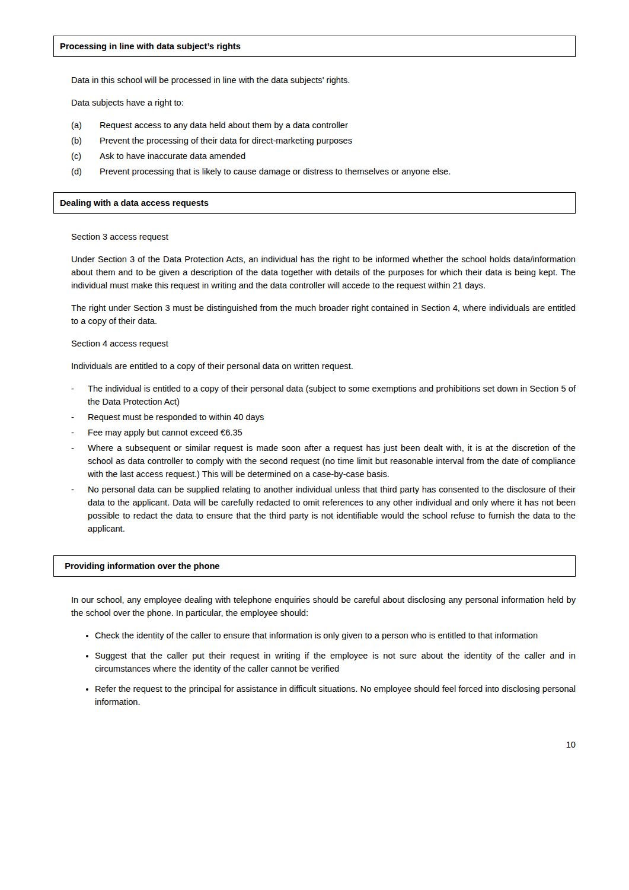Processing in line with data subject’s rights
Data in this school will be processed in line with the data subjects' rights.
Data subjects have a right to:
(a) Request access to any data held about them by a data controller
(b) Prevent the processing of their data for direct-marketing purposes
(c) Ask to have inaccurate data amended
(d) Prevent processing that is likely to cause damage or distress to themselves or anyone else.
Dealing with a data access requests
Section 3 access request
Under Section 3 of the Data Protection Acts, an individual has the right to be informed whether the school holds data/information about them and to be given a description of the data together with details of the purposes for which their data is being kept. The individual must make this request in writing and the data controller will accede to the request within 21 days.
The right under Section 3 must be distinguished from the much broader right contained in Section 4, where individuals are entitled to a copy of their data.
Section 4 access request
Individuals are entitled to a copy of their personal data on written request.
-The individual is entitled to a copy of their personal data (subject to some exemptions and prohibitions set down in Section 5 of the Data Protection Act)
-Request must be responded to within 40 days
-Fee may apply but cannot exceed €6.35
-Where a subsequent or similar request is made soon after a request has just been dealt with, it is at the discretion of the school as data controller to comply with the second request (no time limit but reasonable interval from the date of compliance with the last access request.) This will be determined on a case-by-case basis.
-No personal data can be supplied relating to another individual unless that third party has consented to the disclosure of their data to the applicant. Data will be carefully redacted to omit references to any other individual and only where it has not been possible to redact the data to ensure that the third party is not identifiable would the school refuse to furnish the data to the applicant.
Providing information over the phone
In our school, any employee dealing with telephone enquiries should be careful about disclosing any personal information held by the school over the phone. In particular, the employee should:
Check the identity of the caller to ensure that information is only given to a person who is entitled to that information
Suggest that the caller put their request in writing if the employee is not sure about the identity of the caller and in circumstances where the identity of the caller cannot be verified
Refer the request to the principal for assistance in difficult situations. No employee should feel forced into disclosing personal information.
10